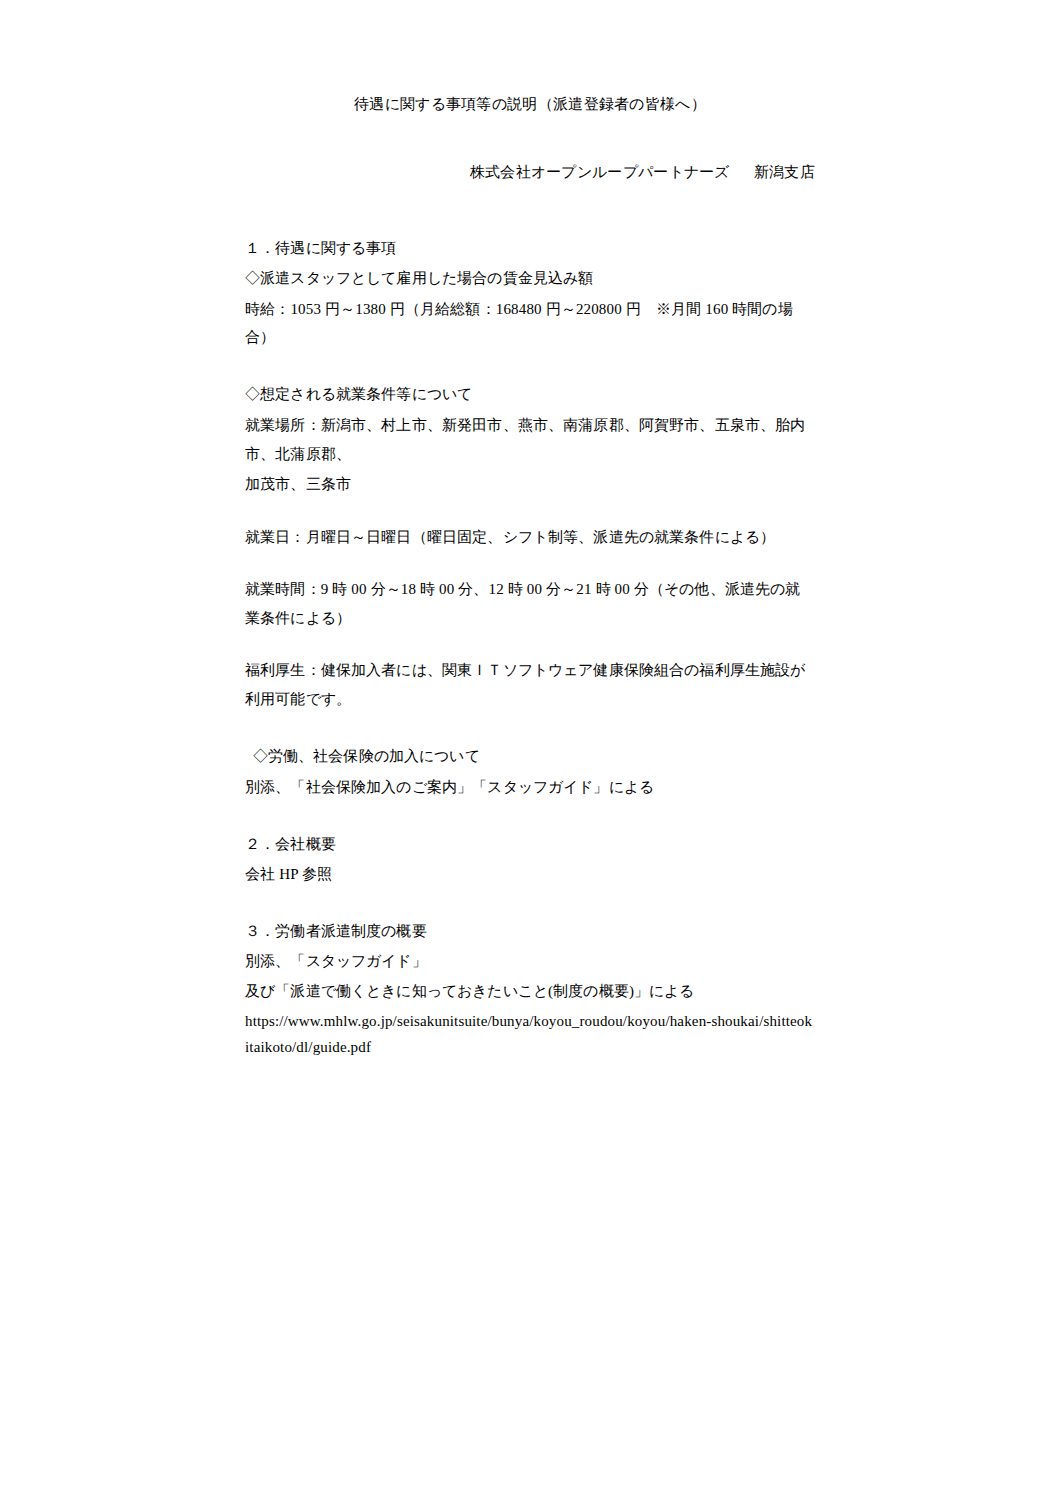待遇に関する事項等の説明（派遣登録者の皆様へ）
株式会社オープンループパートナーズ 新潟支店
１．待遇に関する事項
◇派遣スタッフとして雇用した場合の賃金見込み額
時給：1053 円～1380 円（月給総額：168480 円～220800 円　※月間 160 時間の場合）
◇想定される就業条件等について
就業場所：新潟市、村上市、新発田市、燕市、南蒲原郡、阿賀野市、五泉市、胎内市、北蒲原郡、
加茂市、三条市
就業日：月曜日～日曜日（曜日固定、シフト制等、派遣先の就業条件による）
就業時間：9 時 00 分～18 時 00 分、12 時 00 分～21 時 00 分（その他、派遣先の就業条件による）
福利厚生：健保加入者には、関東ＩＴソフトウェア健康保険組合の福利厚生施設が利用可能です。
◇労働、社会保険の加入について
別添、「社会保険加入のご案内」「スタッフガイド」による
２．会社概要
会社 HP 参照
３．労働者派遣制度の概要
別添、「スタッフガイド」
及び「派遣で働くときに知っておきたいこと(制度の概要)」による
https://www.mhlw.go.jp/seisakunitsuite/bunya/koyou_roudou/koyou/haken-shoukai/shitteokitaikoto/dl/guide.pdf